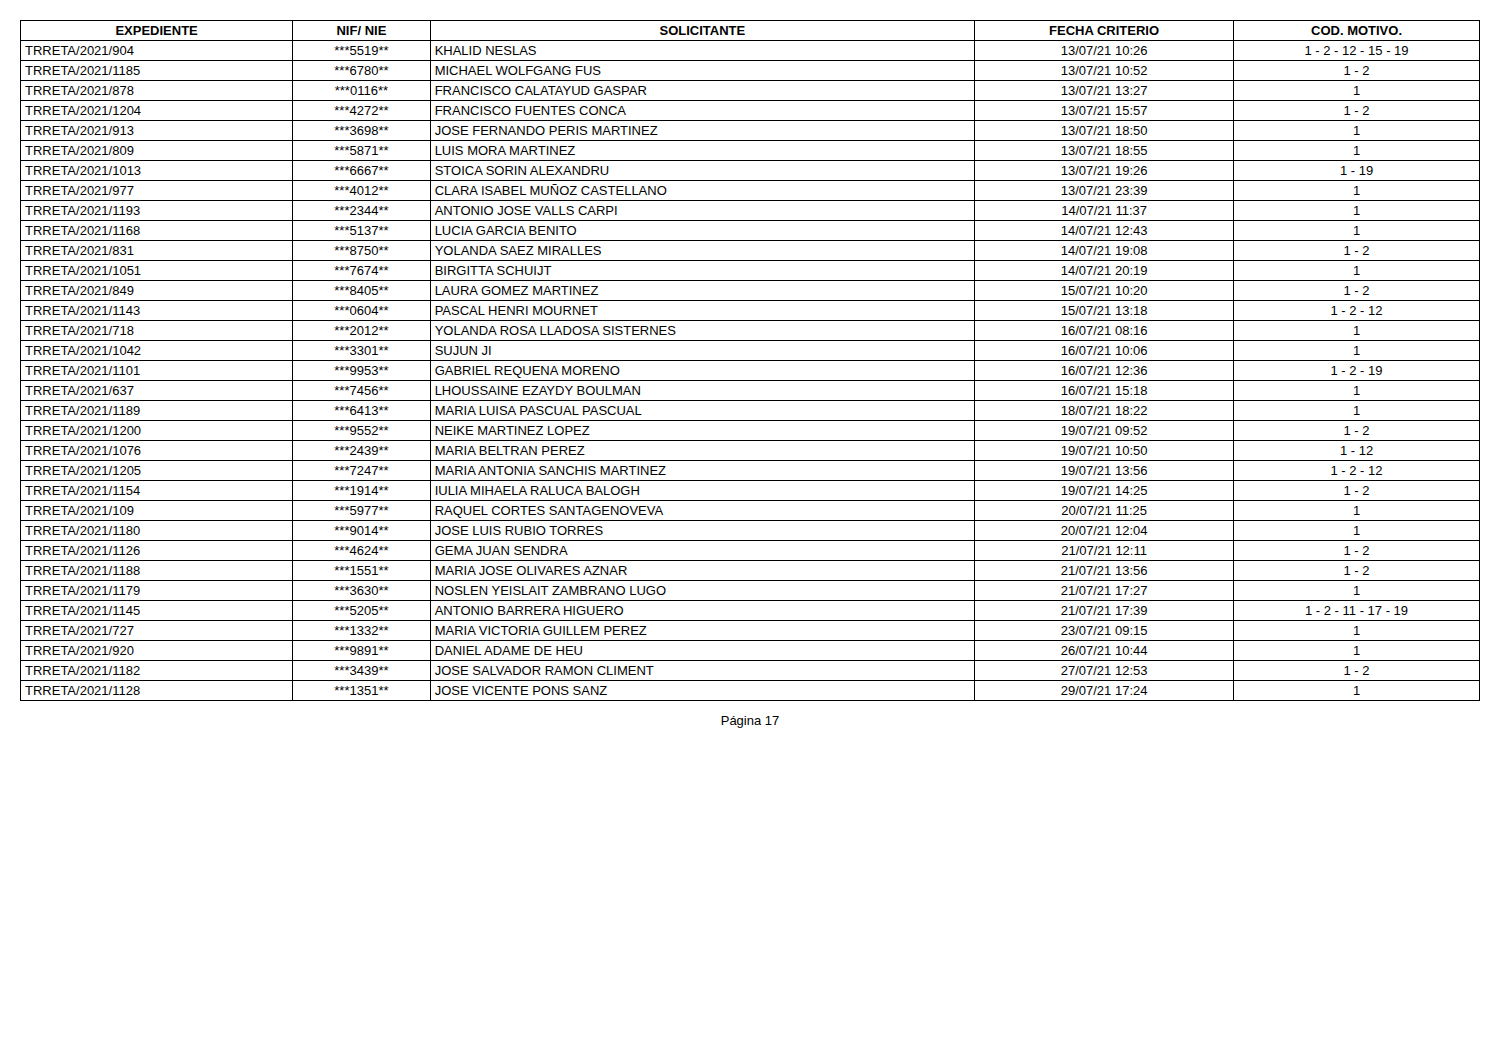Página 17
| EXPEDIENTE | NIF/ NIE | SOLICITANTE | FECHA CRITERIO | COD. MOTIVO. |
| --- | --- | --- | --- | --- |
| TRRETA/2021/904 | ***5519** | KHALID NESLAS | 13/07/21 10:26 | 1 - 2 - 12 - 15 - 19 |
| TRRETA/2021/1185 | ***6780** | MICHAEL WOLFGANG FUS | 13/07/21 10:52 | 1 - 2 |
| TRRETA/2021/878 | ***0116** | FRANCISCO CALATAYUD GASPAR | 13/07/21 13:27 | 1 |
| TRRETA/2021/1204 | ***4272** | FRANCISCO FUENTES CONCA | 13/07/21 15:57 | 1 - 2 |
| TRRETA/2021/913 | ***3698** | JOSE FERNANDO PERIS MARTINEZ | 13/07/21 18:50 | 1 |
| TRRETA/2021/809 | ***5871** | LUIS MORA MARTINEZ | 13/07/21 18:55 | 1 |
| TRRETA/2021/1013 | ***6667** | STOICA SORIN ALEXANDRU | 13/07/21 19:26 | 1 - 19 |
| TRRETA/2021/977 | ***4012** | CLARA ISABEL MUÑOZ CASTELLANO | 13/07/21 23:39 | 1 |
| TRRETA/2021/1193 | ***2344** | ANTONIO JOSE VALLS CARPI | 14/07/21 11:37 | 1 |
| TRRETA/2021/1168 | ***5137** | LUCIA GARCIA BENITO | 14/07/21 12:43 | 1 |
| TRRETA/2021/831 | ***8750** | YOLANDA SAEZ MIRALLES | 14/07/21 19:08 | 1 - 2 |
| TRRETA/2021/1051 | ***7674** | BIRGITTA SCHUIJT | 14/07/21 20:19 | 1 |
| TRRETA/2021/849 | ***8405** | LAURA GOMEZ MARTINEZ | 15/07/21 10:20 | 1 - 2 |
| TRRETA/2021/1143 | ***0604** | PASCAL HENRI MOURNET | 15/07/21 13:18 | 1 - 2 - 12 |
| TRRETA/2021/718 | ***2012** | YOLANDA ROSA LLADOSA SISTERNES | 16/07/21 08:16 | 1 |
| TRRETA/2021/1042 | ***3301** | SUJUN JI | 16/07/21 10:06 | 1 |
| TRRETA/2021/1101 | ***9953** | GABRIEL REQUENA MORENO | 16/07/21 12:36 | 1 - 2 - 19 |
| TRRETA/2021/637 | ***7456** | LHOUSSAINE EZAYDY BOULMAN | 16/07/21 15:18 | 1 |
| TRRETA/2021/1189 | ***6413** | MARIA LUISA PASCUAL PASCUAL | 18/07/21 18:22 | 1 |
| TRRETA/2021/1200 | ***9552** | NEIKE MARTINEZ LOPEZ | 19/07/21 09:52 | 1 - 2 |
| TRRETA/2021/1076 | ***2439** | MARIA BELTRAN PEREZ | 19/07/21 10:50 | 1 - 12 |
| TRRETA/2021/1205 | ***7247** | MARIA ANTONIA SANCHIS MARTINEZ | 19/07/21 13:56 | 1 - 2 - 12 |
| TRRETA/2021/1154 | ***1914** | IULIA MIHAELA RALUCA BALOGH | 19/07/21 14:25 | 1 - 2 |
| TRRETA/2021/109 | ***5977** | RAQUEL CORTES SANTAGENOVEVA | 20/07/21 11:25 | 1 |
| TRRETA/2021/1180 | ***9014** | JOSE LUIS RUBIO TORRES | 20/07/21 12:04 | 1 |
| TRRETA/2021/1126 | ***4624** | GEMA JUAN SENDRA | 21/07/21 12:11 | 1 - 2 |
| TRRETA/2021/1188 | ***1551** | MARIA JOSE OLIVARES AZNAR | 21/07/21 13:56 | 1 - 2 |
| TRRETA/2021/1179 | ***3630** | NOSLEN YEISLAIT ZAMBRANO LUGO | 21/07/21 17:27 | 1 |
| TRRETA/2021/1145 | ***5205** | ANTONIO BARRERA HIGUERO | 21/07/21 17:39 | 1 - 2 - 11 - 17 - 19 |
| TRRETA/2021/727 | ***1332** | MARIA VICTORIA GUILLEM PEREZ | 23/07/21 09:15 | 1 |
| TRRETA/2021/920 | ***9891** | DANIEL ADAME DE HEU | 26/07/21 10:44 | 1 |
| TRRETA/2021/1182 | ***3439** | JOSE SALVADOR RAMON CLIMENT | 27/07/21 12:53 | 1 - 2 |
| TRRETA/2021/1128 | ***1351** | JOSE VICENTE PONS SANZ | 29/07/21 17:24 | 1 |